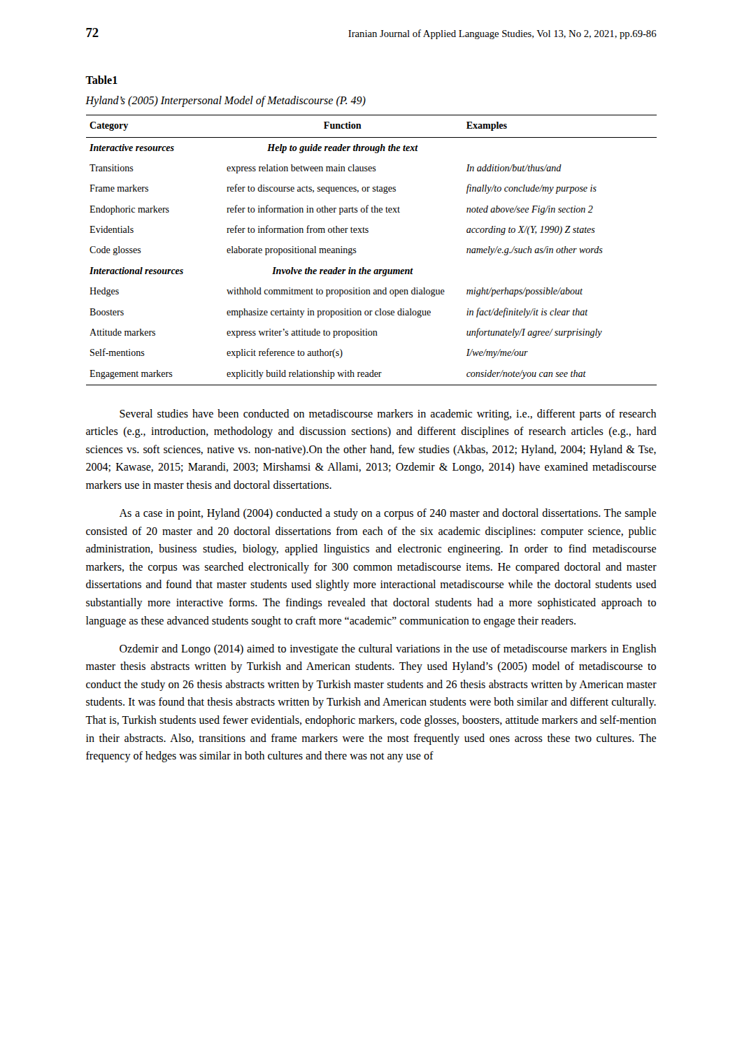72 Iranian Journal of Applied Language Studies, Vol 13, No 2, 2021, pp.69-86
Table1
Hyland’s (2005) Interpersonal Model of Metadiscourse (P. 49)
| Category | Function | Examples |
| --- | --- | --- |
| Interactive resources | Help to guide reader through the text | |
| Transitions | express relation between main clauses | In addition/but/thus/and |
| Frame markers | refer to discourse acts, sequences, or stages | finally/to conclude/my purpose is |
| Endophoric markers | refer to information in other parts of the text | noted above/see Fig/in section 2 |
| Evidentials | refer to information from other texts | according to X/(Y, 1990) Z states |
| Code glosses | elaborate propositional meanings | namely/e.g./such as/in other words |
| Interactional resources | Involve the reader in the argument | |
| Hedges | withhold commitment to proposition and open dialogue | might/perhaps/possible/about |
| Boosters | emphasize certainty in proposition or close dialogue | in fact/definitely/it is clear that |
| Attitude markers | express writer’s attitude to proposition | unfortunately/I agree/ surprisingly |
| Self-mentions | explicit reference to author(s) | I/we/my/me/our |
| Engagement markers | explicitly build relationship with reader | consider/note/you can see that |
Several studies have been conducted on metadiscourse markers in academic writing, i.e., different parts of research articles (e.g., introduction, methodology and discussion sections) and different disciplines of research articles (e.g., hard sciences vs. soft sciences, native vs. non-native).On the other hand, few studies (Akbas, 2012; Hyland, 2004; Hyland & Tse, 2004; Kawase, 2015; Marandi, 2003; Mirshamsi & Allami, 2013; Ozdemir & Longo, 2014) have examined metadiscourse markers use in master thesis and doctoral dissertations.
As a case in point, Hyland (2004) conducted a study on a corpus of 240 master and doctoral dissertations. The sample consisted of 20 master and 20 doctoral dissertations from each of the six academic disciplines: computer science, public administration, business studies, biology, applied linguistics and electronic engineering. In order to find metadiscourse markers, the corpus was searched electronically for 300 common metadiscourse items. He compared doctoral and master dissertations and found that master students used slightly more interactional metadiscourse while the doctoral students used substantially more interactive forms. The findings revealed that doctoral students had a more sophisticated approach to language as these advanced students sought to craft more “academic” communication to engage their readers.
Ozdemir and Longo (2014) aimed to investigate the cultural variations in the use of metadiscourse markers in English master thesis abstracts written by Turkish and American students. They used Hyland’s (2005) model of metadiscourse to conduct the study on 26 thesis abstracts written by Turkish master students and 26 thesis abstracts written by American master students. It was found that thesis abstracts written by Turkish and American students were both similar and different culturally. That is, Turkish students used fewer evidentials, endophoric markers, code glosses, boosters, attitude markers and self-mention in their abstracts. Also, transitions and frame markers were the most frequently used ones across these two cultures. The frequency of hedges was similar in both cultures and there was not any use of